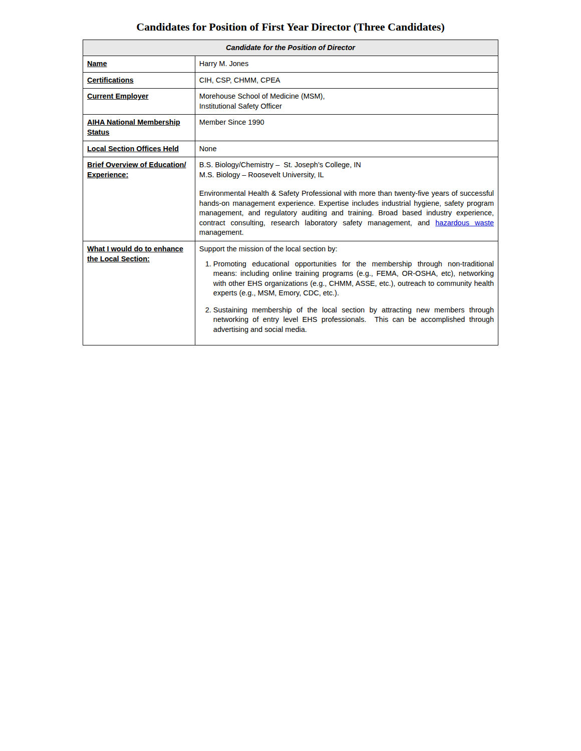Candidates for Position of First Year Director (Three Candidates)
| Candidate for the Position of Director |
| Name | Harry M. Jones |
| Certifications | CIH, CSP, CHMM, CPEA |
| Current Employer | Morehouse School of Medicine (MSM), Institutional Safety Officer |
| AIHA National Membership Status | Member Since 1990 |
| Local Section Offices Held | None |
| Brief Overview of Education/ Experience: | B.S. Biology/Chemistry – St. Joseph’s College, IN M.S. Biology – Roosevelt University, IL Environmental Health & Safety Professional with more than twenty-five years of successful hands-on management experience. Expertise includes industrial hygiene, safety program management, and regulatory auditing and training. Broad based industry experience, contract consulting, research laboratory safety management, and hazardous waste management. |
| What I would do to enhance the Local Section: | Support the mission of the local section by: Promoting educational opportunities for the membership through non-traditional means: including online training programs (e.g., FEMA, OR-OSHA, etc), networking with other EHS organizations (e.g., CHMM, ASSE, etc.), outreach to community health experts (e.g., MSM, Emory, CDC, etc.). Sustaining membership of the local section by attracting new members through networking of entry level EHS professionals. This can be accomplished through advertising and social media. |